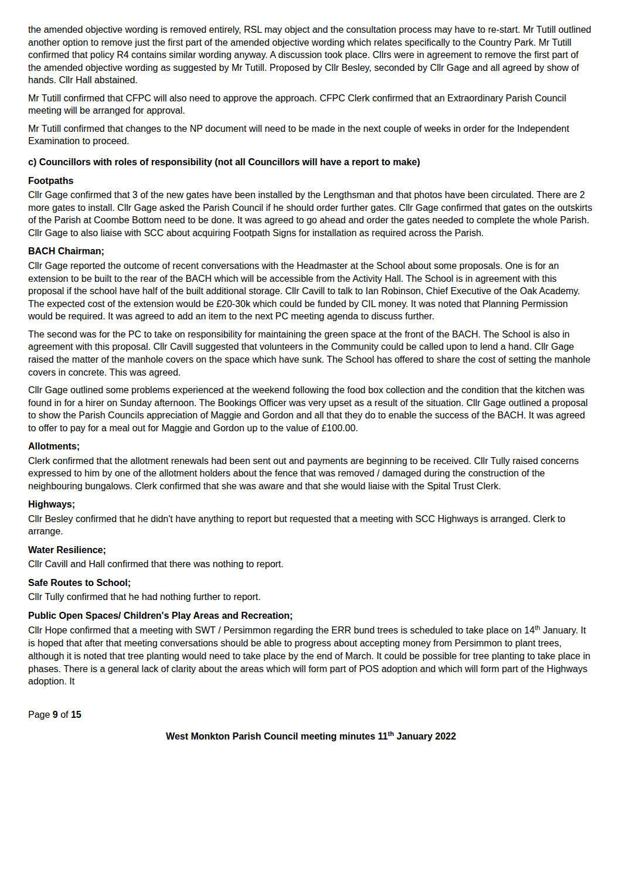the amended objective wording is removed entirely, RSL may object and the consultation process may have to re-start. Mr Tutill outlined another option to remove just the first part of the amended objective wording which relates specifically to the Country Park. Mr Tutill confirmed that policy R4 contains similar wording anyway. A discussion took place. Cllrs were in agreement to remove the first part of the amended objective wording as suggested by Mr Tutill. Proposed by Cllr Besley, seconded by Cllr Gage and all agreed by show of hands. Cllr Hall abstained.
Mr Tutill confirmed that CFPC will also need to approve the approach. CFPC Clerk confirmed that an Extraordinary Parish Council meeting will be arranged for approval.
Mr Tutill confirmed that changes to the NP document will need to be made in the next couple of weeks in order for the Independent Examination to proceed.
c) Councillors with roles of responsibility (not all Councillors will have a report to make)
Footpaths
Cllr Gage confirmed that 3 of the new gates have been installed by the Lengthsman and that photos have been circulated. There are 2 more gates to install. Cllr Gage asked the Parish Council if he should order further gates. Cllr Gage confirmed that gates on the outskirts of the Parish at Coombe Bottom need to be done. It was agreed to go ahead and order the gates needed to complete the whole Parish. Cllr Gage to also liaise with SCC about acquiring Footpath Signs for installation as required across the Parish.
BACH Chairman;
Cllr Gage reported the outcome of recent conversations with the Headmaster at the School about some proposals. One is for an extension to be built to the rear of the BACH which will be accessible from the Activity Hall. The School is in agreement with this proposal if the school have half of the built additional storage. Cllr Cavill to talk to Ian Robinson, Chief Executive of the Oak Academy. The expected cost of the extension would be £20-30k which could be funded by CIL money. It was noted that Planning Permission would be required. It was agreed to add an item to the next PC meeting agenda to discuss further.
The second was for the PC to take on responsibility for maintaining the green space at the front of the BACH. The School is also in agreement with this proposal. Cllr Cavill suggested that volunteers in the Community could be called upon to lend a hand. Cllr Gage raised the matter of the manhole covers on the space which have sunk. The School has offered to share the cost of setting the manhole covers in concrete. This was agreed.
Cllr Gage outlined some problems experienced at the weekend following the food box collection and the condition that the kitchen was found in for a hirer on Sunday afternoon. The Bookings Officer was very upset as a result of the situation. Cllr Gage outlined a proposal to show the Parish Councils appreciation of Maggie and Gordon and all that they do to enable the success of the BACH. It was agreed to offer to pay for a meal out for Maggie and Gordon up to the value of £100.00.
Allotments;
Clerk confirmed that the allotment renewals had been sent out and payments are beginning to be received. Cllr Tully raised concerns expressed to him by one of the allotment holders about the fence that was removed / damaged during the construction of the neighbouring bungalows. Clerk confirmed that she was aware and that she would liaise with the Spital Trust Clerk.
Highways;
Cllr Besley confirmed that he didn't have anything to report but requested that a meeting with SCC Highways is arranged. Clerk to arrange.
Water Resilience;
Cllr Cavill and Hall confirmed that there was nothing to report.
Safe Routes to School;
Cllr Tully confirmed that he had nothing further to report.
Public Open Spaces/ Children's Play Areas and Recreation;
Cllr Hope confirmed that a meeting with SWT / Persimmon regarding the ERR bund trees is scheduled to take place on 14th January. It is hoped that after that meeting conversations should be able to progress about accepting money from Persimmon to plant trees, although it is noted that tree planting would need to take place by the end of March. It could be possible for tree planting to take place in phases. There is a general lack of clarity about the areas which will form part of POS adoption and which will form part of the Highways adoption. It
Page 9 of 15
West Monkton Parish Council meeting minutes 11th January 2022